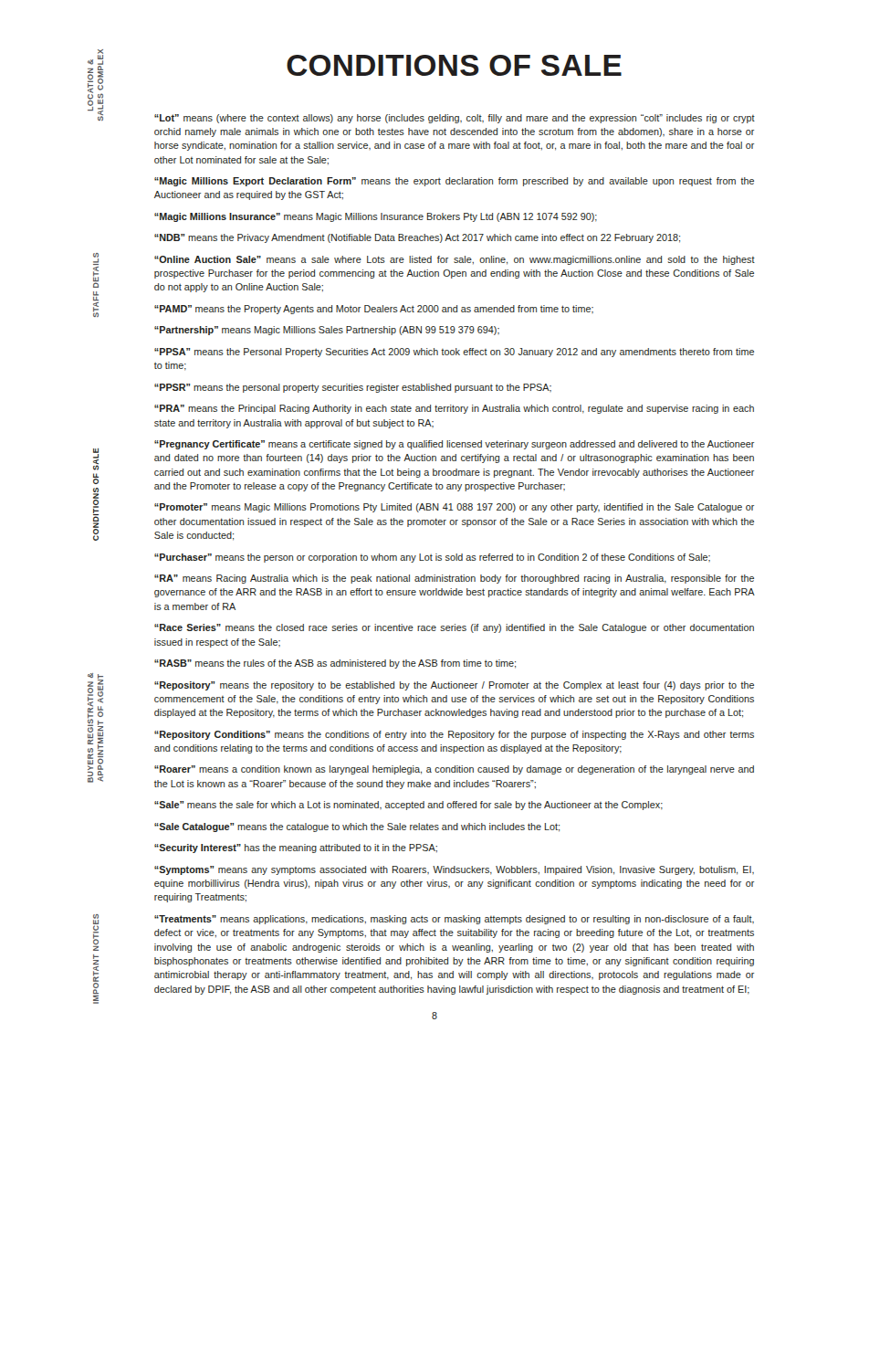LOCATION &
SALES COMPLEX
STAFF DETAILS
CONDITIONS OF SALE
BUYERS REGISTRATION &
APPOINTMENT OF AGENT
IMPORTANT NOTICES
CONDITIONS OF SALE
“Lot” means (where the context allows) any horse (includes gelding, colt, filly and mare and the expression “colt” includes rig or crypt orchid namely male animals in which one or both testes have not descended into the scrotum from the abdomen), share in a horse or horse syndicate, nomination for a stallion service, and in case of a mare with foal at foot, or, a mare in foal, both the mare and the foal or other Lot nominated for sale at the Sale;
“Magic Millions Export Declaration Form” means the export declaration form prescribed by and available upon request from the Auctioneer and as required by the GST Act;
“Magic Millions Insurance” means Magic Millions Insurance Brokers Pty Ltd (ABN 12 1074 592 90);
“NDB” means the Privacy Amendment (Notifiable Data Breaches) Act 2017 which came into effect on 22 February 2018;
“Online Auction Sale” means a sale where Lots are listed for sale, online, on www.magicmillions.online and sold to the highest prospective Purchaser for the period commencing at the Auction Open and ending with the Auction Close and these Conditions of Sale do not apply to an Online Auction Sale;
“PAMD” means the Property Agents and Motor Dealers Act 2000 and as amended from time to time;
“Partnership” means Magic Millions Sales Partnership (ABN 99 519 379 694);
“PPSA” means the Personal Property Securities Act 2009 which took effect on 30 January 2012 and any amendments thereto from time to time;
“PPSR” means the personal property securities register established pursuant to the PPSA;
“PRA” means the Principal Racing Authority in each state and territory in Australia which control, regulate and supervise racing in each state and territory in Australia with approval of but subject to RA;
“Pregnancy Certificate” means a certificate signed by a qualified licensed veterinary surgeon addressed and delivered to the Auctioneer and dated no more than fourteen (14) days prior to the Auction and certifying a rectal and / or ultrasonographic examination has been carried out and such examination confirms that the Lot being a broodmare is pregnant. The Vendor irrevocably authorises the Auctioneer and the Promoter to release a copy of the Pregnancy Certificate to any prospective Purchaser;
“Promoter” means Magic Millions Promotions Pty Limited (ABN 41 088 197 200) or any other party, identified in the Sale Catalogue or other documentation issued in respect of the Sale as the promoter or sponsor of the Sale or a Race Series in association with which the Sale is conducted;
“Purchaser” means the person or corporation to whom any Lot is sold as referred to in Condition 2 of these Conditions of Sale;
“RA” means Racing Australia which is the peak national administration body for thoroughbred racing in Australia, responsible for the governance of the ARR and the RASB in an effort to ensure worldwide best practice standards of integrity and animal welfare. Each PRA is a member of RA
“Race Series” means the closed race series or incentive race series (if any) identified in the Sale Catalogue or other documentation issued in respect of the Sale;
“RASB” means the rules of the ASB as administered by the ASB from time to time;
“Repository” means the repository to be established by the Auctioneer / Promoter at the Complex at least four (4) days prior to the commencement of the Sale, the conditions of entry into which and use of the services of which are set out in the Repository Conditions displayed at the Repository, the terms of which the Purchaser acknowledges having read and understood prior to the purchase of a Lot;
“Repository Conditions” means the conditions of entry into the Repository for the purpose of inspecting the X-Rays and other terms and conditions relating to the terms and conditions of access and inspection as displayed at the Repository;
“Roarer” means a condition known as laryngeal hemiplegia, a condition caused by damage or degeneration of the laryngeal nerve and the Lot is known as a “Roarer” because of the sound they make and includes “Roarers”;
“Sale” means the sale for which a Lot is nominated, accepted and offered for sale by the Auctioneer at the Complex;
“Sale Catalogue” means the catalogue to which the Sale relates and which includes the Lot;
“Security Interest” has the meaning attributed to it in the PPSA;
“Symptoms” means any symptoms associated with Roarers, Windsuckers, Wobblers, Impaired Vision, Invasive Surgery, botulism, EI, equine morbillivirus (Hendra virus), nipah virus or any other virus, or any significant condition or symptoms indicating the need for or requiring Treatments;
“Treatments” means applications, medications, masking acts or masking attempts designed to or resulting in non-disclosure of a fault, defect or vice, or treatments for any Symptoms, that may affect the suitability for the racing or breeding future of the Lot, or treatments involving the use of anabolic androgenic steroids or which is a weanling, yearling or two (2) year old that has been treated with bisphosphonates or treatments otherwise identified and prohibited by the ARR from time to time, or any significant condition requiring antimicrobial therapy or anti-inflammatory treatment, and, has and will comply with all directions, protocols and regulations made or declared by DPIF, the ASB and all other competent authorities having lawful jurisdiction with respect to the diagnosis and treatment of EI;
8